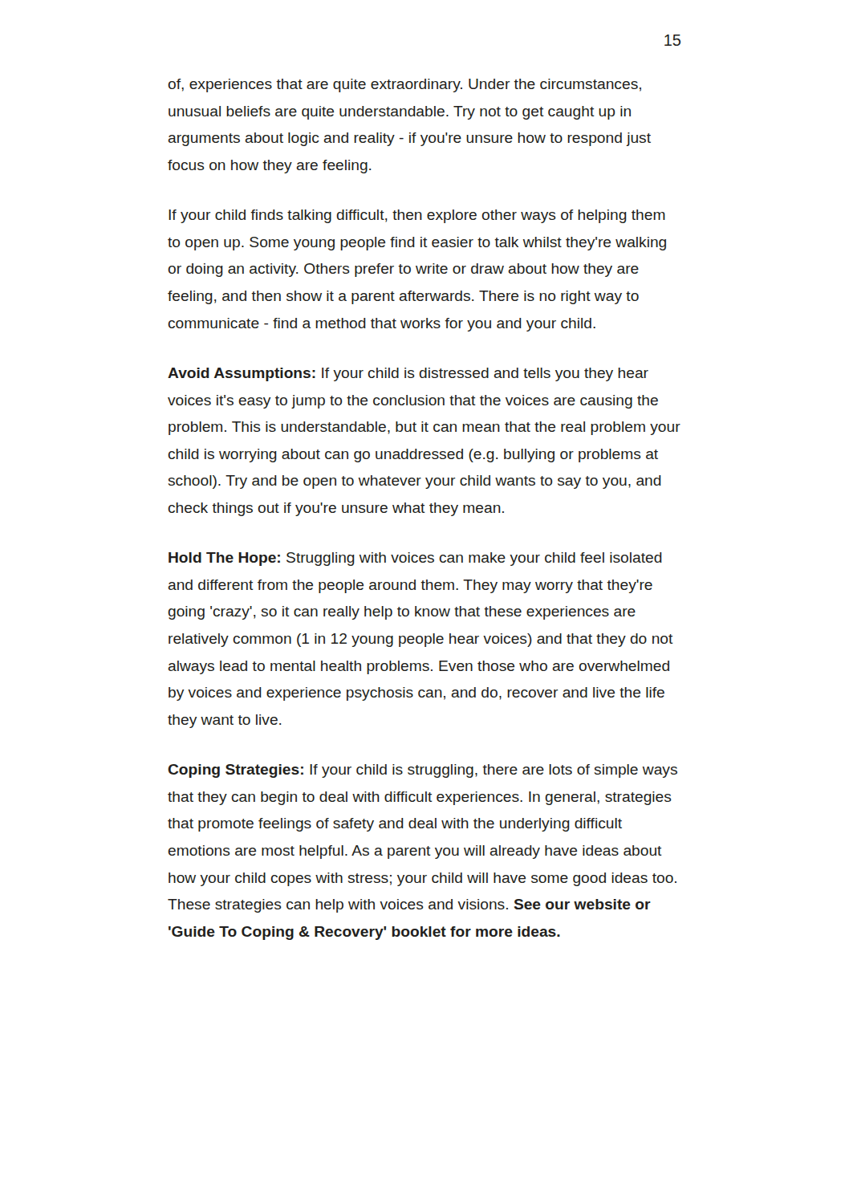15
of, experiences that are quite extraordinary. Under the circumstances, unusual beliefs are quite understandable. Try not to get caught up in arguments about logic and reality - if you're unsure how to respond just focus on how they are feeling.
If your child finds talking difficult, then explore other ways of helping them to open up. Some young people find it easier to talk whilst they're walking or doing an activity. Others prefer to write or draw about how they are feeling, and then show it a parent afterwards. There is no right way to communicate - find a method that works for you and your child.
Avoid Assumptions: If your child is distressed and tells you they hear voices it's easy to jump to the conclusion that the voices are causing the problem. This is understandable, but it can mean that the real problem your child is worrying about can go unaddressed (e.g. bullying or problems at school). Try and be open to whatever your child wants to say to you, and check things out if you're unsure what they mean.
Hold The Hope: Struggling with voices can make your child feel isolated and different from the people around them. They may worry that they're going 'crazy', so it can really help to know that these experiences are relatively common (1 in 12 young people hear voices) and that they do not always lead to mental health problems. Even those who are overwhelmed by voices and experience psychosis can, and do, recover and live the life they want to live.
Coping Strategies: If your child is struggling, there are lots of simple ways that they can begin to deal with difficult experiences. In general, strategies that promote feelings of safety and deal with the underlying difficult emotions are most helpful. As a parent you will already have ideas about how your child copes with stress; your child will have some good ideas too. These strategies can help with voices and visions. See our website or 'Guide To Coping & Recovery' booklet for more ideas.